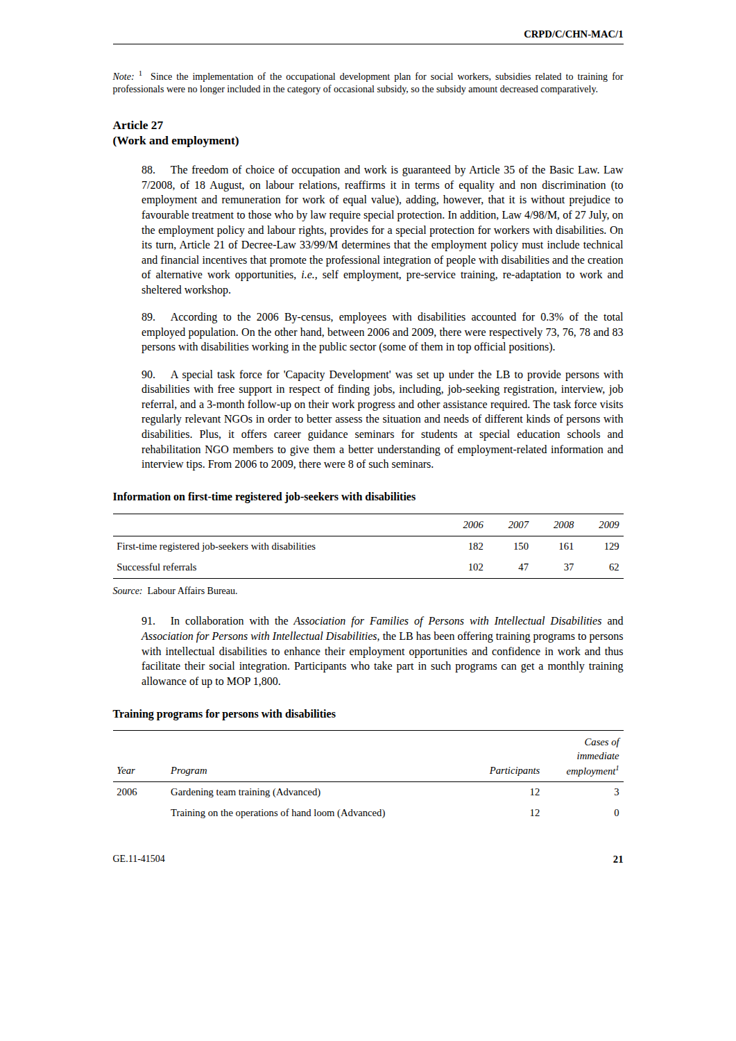CRPD/C/CHN-MAC/1
Note: 1 Since the implementation of the occupational development plan for social workers, subsidies related to training for professionals were no longer included in the category of occasional subsidy, so the subsidy amount decreased comparatively.
Article 27
(Work and employment)
88. The freedom of choice of occupation and work is guaranteed by Article 35 of the Basic Law. Law 7/2008, of 18 August, on labour relations, reaffirms it in terms of equality and non discrimination (to employment and remuneration for work of equal value), adding, however, that it is without prejudice to favourable treatment to those who by law require special protection. In addition, Law 4/98/M, of 27 July, on the employment policy and labour rights, provides for a special protection for workers with disabilities. On its turn, Article 21 of Decree-Law 33/99/M determines that the employment policy must include technical and financial incentives that promote the professional integration of people with disabilities and the creation of alternative work opportunities, i.e., self employment, pre-service training, re-adaptation to work and sheltered workshop.
89. According to the 2006 By-census, employees with disabilities accounted for 0.3% of the total employed population. On the other hand, between 2006 and 2009, there were respectively 73, 76, 78 and 83 persons with disabilities working in the public sector (some of them in top official positions).
90. A special task force for 'Capacity Development' was set up under the LB to provide persons with disabilities with free support in respect of finding jobs, including, job-seeking registration, interview, job referral, and a 3-month follow-up on their work progress and other assistance required. The task force visits regularly relevant NGOs in order to better assess the situation and needs of different kinds of persons with disabilities. Plus, it offers career guidance seminars for students at special education schools and rehabilitation NGO members to give them a better understanding of employment-related information and interview tips. From 2006 to 2009, there were 8 of such seminars.
Information on first-time registered job-seekers with disabilities
| | 2006 | 2007 | 2008 | 2009 |
| --- | --- | --- | --- | --- |
| First-time registered job-seekers with disabilities | 182 | 150 | 161 | 129 |
| Successful referrals | 102 | 47 | 37 | 62 |
Source: Labour Affairs Bureau.
91. In collaboration with the Association for Families of Persons with Intellectual Disabilities and Association for Persons with Intellectual Disabilities, the LB has been offering training programs to persons with intellectual disabilities to enhance their employment opportunities and confidence in work and thus facilitate their social integration. Participants who take part in such programs can get a monthly training allowance of up to MOP 1,800.
Training programs for persons with disabilities
| Year | Program | Participants | Cases of immediate employment 1 |
| --- | --- | --- | --- |
| 2006 | Gardening team training (Advanced) | 12 | 3 |
| | Training on the operations of hand loom (Advanced) | 12 | 0 |
GE.11-41504
21